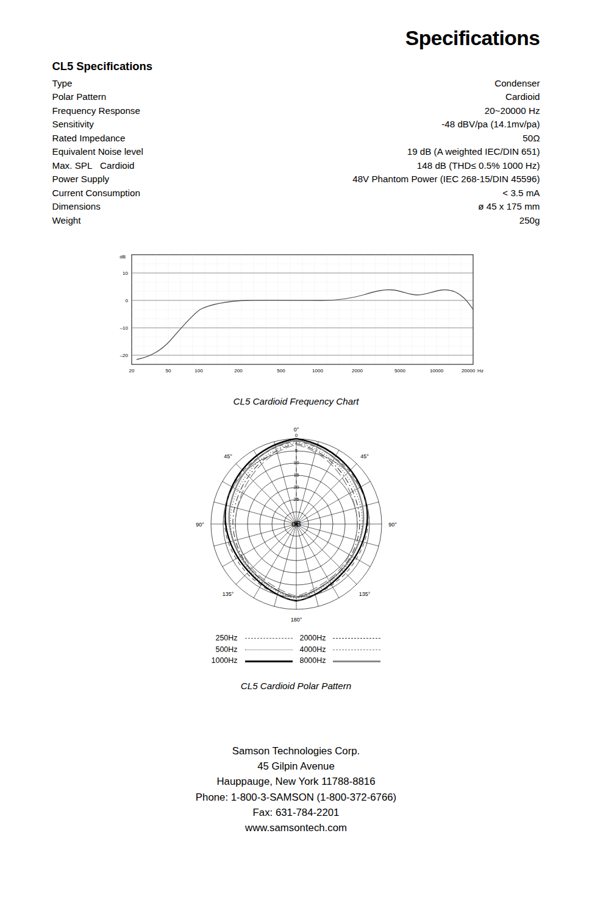Specifications
CL5 Specifications
| Type | Condenser |
| Polar Pattern | Cardioid |
| Frequency Response | 20~20000 Hz |
| Sensitivity | -48 dBV/pa (14.1mv/pa) |
| Rated Impedance | 50Ω |
| Equivalent Noise level | 19 dB (A weighted IEC/DIN 651) |
| Max. SPL Cardioid | 148 dB (THD≤ 0.5% 1000 Hz) |
| Power Supply | 48V Phantom Power (IEC 268-15/DIN 45596) |
| Current Consumption | < 3.5 mA |
| Dimensions | ø 45 x 175 mm |
| Weight | 250g |
dB 10 0 –10 –20 20 50 100 200 500 1000 2000 5000 10000 20000 Hz
CL5 Cardioid Frequency Chart
0 5 10 15 20 25 dB 0° 45° 45° 90° 90° 135° 135° 180°
| 250Hz | | 2000Hz | |
| 500Hz | | 4000Hz | |
| 1000Hz | | 8000Hz | |
CL5 Cardioid Polar Pattern
Samson Technologies Corp.
45 Gilpin Avenue
Hauppauge, New York 11788-8816
Phone: 1-800-3-SAMSON (1-800-372-6766)
Fax: 631-784-2201
www.samsontech.com